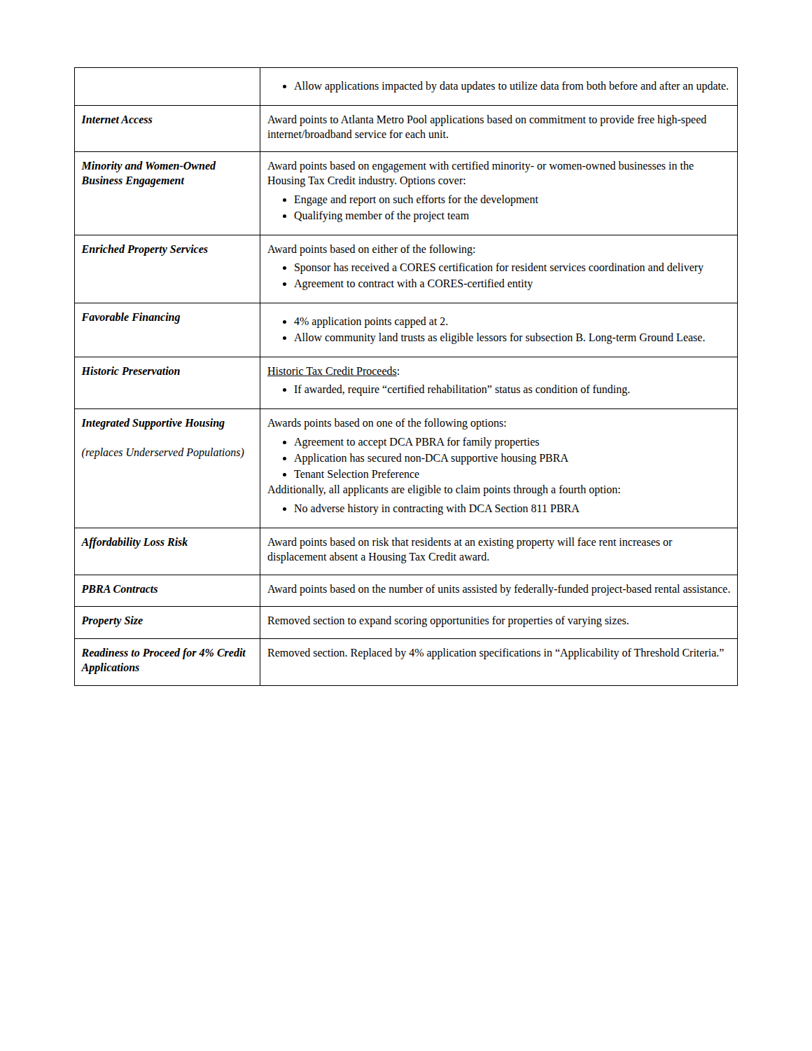| | Allow applications impacted by data updates to utilize data from both before and after an update. |
| Internet Access | Award points to Atlanta Metro Pool applications based on commitment to provide free high-speed internet/broadband service for each unit. |
| Minority and Women-Owned Business Engagement | Award points based on engagement with certified minority- or women-owned businesses in the Housing Tax Credit industry. Options cover: Engage and report on such efforts for the development Qualifying member of the project team |
| Enriched Property Services | Award points based on either of the following: Sponsor has received a CORES certification for resident services coordination and delivery Agreement to contract with a CORES-certified entity |
| Favorable Financing | 4% application points capped at 2. Allow community land trusts as eligible lessors for subsection B. Long-term Ground Lease. |
| Historic Preservation | Historic Tax Credit Proceeds : If awarded, require “certified rehabilitation” status as condition of funding. |
| Integrated Supportive Housing (replaces Underserved Populations) | Awards points based on one of the following options: Agreement to accept DCA PBRA for family properties Application has secured non-DCA supportive housing PBRA Tenant Selection Preference Additionally, all applicants are eligible to claim points through a fourth option: No adverse history in contracting with DCA Section 811 PBRA |
| Affordability Loss Risk | Award points based on risk that residents at an existing property will face rent increases or displacement absent a Housing Tax Credit award. |
| PBRA Contracts | Award points based on the number of units assisted by federally-funded project-based rental assistance. |
| Property Size | Removed section to expand scoring opportunities for properties of varying sizes. |
| Readiness to Proceed for 4% Credit Applications | Removed section. Replaced by 4% application specifications in “Applicability of Threshold Criteria.” |